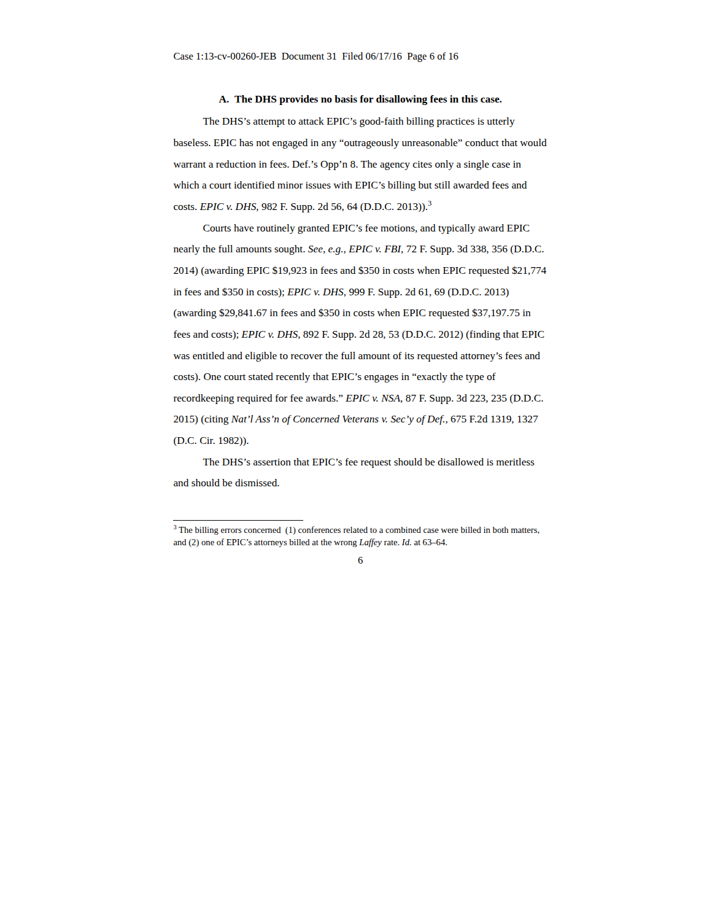Case 1:13-cv-00260-JEB Document 31 Filed 06/17/16 Page 6 of 16
A. The DHS provides no basis for disallowing fees in this case.
The DHS’s attempt to attack EPIC’s good-faith billing practices is utterly baseless. EPIC has not engaged in any “outrageously unreasonable” conduct that would warrant a reduction in fees. Def.’s Opp’n 8. The agency cites only a single case in which a court identified minor issues with EPIC’s billing but still awarded fees and costs. EPIC v. DHS, 982 F. Supp. 2d 56, 64 (D.D.C. 2013)).3
Courts have routinely granted EPIC’s fee motions, and typically award EPIC nearly the full amounts sought. See, e.g., EPIC v. FBI, 72 F. Supp. 3d 338, 356 (D.D.C. 2014) (awarding EPIC $19,923 in fees and $350 in costs when EPIC requested $21,774 in fees and $350 in costs); EPIC v. DHS, 999 F. Supp. 2d 61, 69 (D.D.C. 2013) (awarding $29,841.67 in fees and $350 in costs when EPIC requested $37,197.75 in fees and costs); EPIC v. DHS, 892 F. Supp. 2d 28, 53 (D.D.C. 2012) (finding that EPIC was entitled and eligible to recover the full amount of its requested attorney’s fees and costs). One court stated recently that EPIC’s engages in “exactly the type of recordkeeping required for fee awards.” EPIC v. NSA, 87 F. Supp. 3d 223, 235 (D.D.C. 2015) (citing Nat’l Ass’n of Concerned Veterans v. Sec’y of Def., 675 F.2d 1319, 1327 (D.C. Cir. 1982)).
The DHS’s assertion that EPIC’s fee request should be disallowed is meritless and should be dismissed.
3 The billing errors concerned (1) conferences related to a combined case were billed in both matters, and (2) one of EPIC’s attorneys billed at the wrong Laffey rate. Id. at 63–64.
6